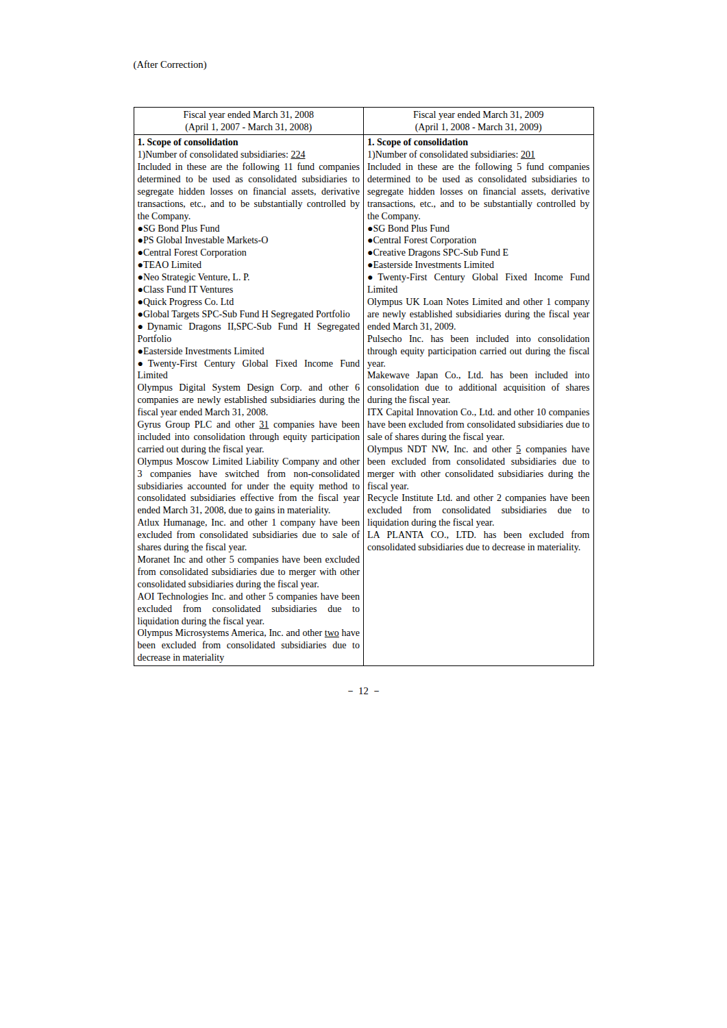(After Correction)
| Fiscal year ended March 31, 2008 (April 1, 2007 - March 31, 2008) | Fiscal year ended March 31, 2009 (April 1, 2008 - March 31, 2009) |
| --- | --- |
| 1. Scope of consolidation 1)Number of consolidated subsidiaries: 224 Included in these are the following 11 fund companies determined to be used as consolidated subsidiaries to segregate hidden losses on financial assets, derivative transactions, etc., and to be substantially controlled by the Company. ●SG Bond Plus Fund ●PS Global Investable Markets-O ●Central Forest Corporation ●TEAO Limited ●Neo Strategic Venture, L. P. ●Class Fund IT Ventures ●Quick Progress Co. Ltd ●Global Targets SPC-Sub Fund H Segregated Portfolio ●Dynamic Dragons II,SPC-Sub Fund H Segregated Portfolio ●Easterside Investments Limited ●Twenty-First Century Global Fixed Income Fund Limited Olympus Digital System Design Corp. and other 6 companies are newly established subsidiaries during the fiscal year ended March 31, 2008. Gyrus Group PLC and other 31 companies have been included into consolidation through equity participation carried out during the fiscal year. Olympus Moscow Limited Liability Company and other 3 companies have switched from non-consolidated subsidiaries accounted for under the equity method to consolidated subsidiaries effective from the fiscal year ended March 31, 2008, due to gains in materiality. Atlux Humanage, Inc. and other 1 company have been excluded from consolidated subsidiaries due to sale of shares during the fiscal year. Moranet Inc and other 5 companies have been excluded from consolidated subsidiaries due to merger with other consolidated subsidiaries during the fiscal year. AOI Technologies Inc. and other 5 companies have been excluded from consolidated subsidiaries due to liquidation during the fiscal year. Olympus Microsystems America, Inc. and other two have been excluded from consolidated subsidiaries due to decrease in materiality | 1. Scope of consolidation 1)Number of consolidated subsidiaries: 201 Included in these are the following 5 fund companies determined to be used as consolidated subsidiaries to segregate hidden losses on financial assets, derivative transactions, etc., and to be substantially controlled by the Company. ●SG Bond Plus Fund ●Central Forest Corporation ●Creative Dragons SPC-Sub Fund E ●Easterside Investments Limited ●Twenty-First Century Global Fixed Income Fund Limited Olympus UK Loan Notes Limited and other 1 company are newly established subsidiaries during the fiscal year ended March 31, 2009. Pulsecho Inc. has been included into consolidation through equity participation carried out during the fiscal year. Makewave Japan Co., Ltd. has been included into consolidation due to additional acquisition of shares during the fiscal year. ITX Capital Innovation Co., Ltd. and other 10 companies have been excluded from consolidated subsidiaries due to sale of shares during the fiscal year. Olympus NDT NW, Inc. and other 5 companies have been excluded from consolidated subsidiaries due to merger with other consolidated subsidiaries during the fiscal year. Recycle Institute Ltd. and other 2 companies have been excluded from consolidated subsidiaries due to liquidation during the fiscal year. LA PLANTA CO., LTD. has been excluded from consolidated subsidiaries due to decrease in materiality. |
－ 12 －